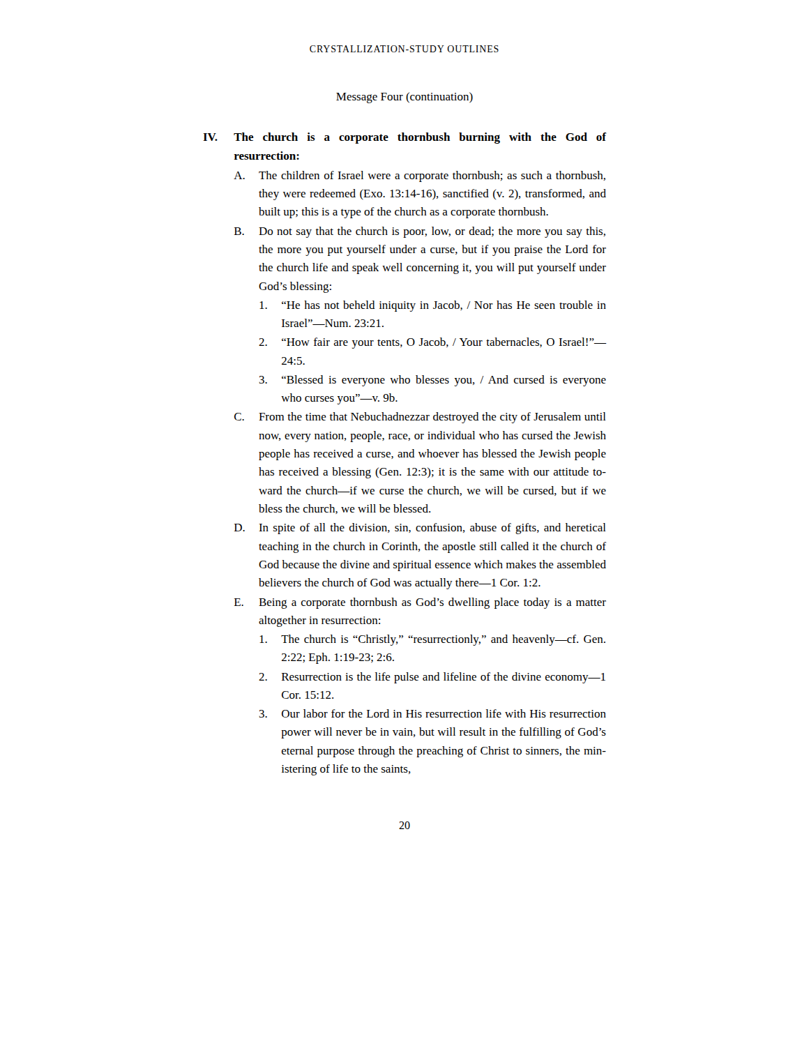CRYSTALLIZATION-STUDY OUTLINES
Message Four (continuation)
IV. The church is a corporate thornbush burning with the God of resurrection:
A. The children of Israel were a corporate thornbush; as such a thornbush, they were redeemed (Exo. 13:14-16), sanctified (v. 2), transformed, and built up; this is a type of the church as a corporate thornbush.
B. Do not say that the church is poor, low, or dead; the more you say this, the more you put yourself under a curse, but if you praise the Lord for the church life and speak well concerning it, you will put yourself under God’s blessing:
1. “He has not beheld iniquity in Jacob, / Nor has He seen trouble in Israel”—Num. 23:21.
2. “How fair are your tents, O Jacob, / Your tabernacles, O Israel!”—24:5.
3. “Blessed is everyone who blesses you, / And cursed is everyone who curses you”—v. 9b.
C. From the time that Nebuchadnezzar destroyed the city of Jerusalem until now, every nation, people, race, or individual who has cursed the Jewish people has received a curse, and whoever has blessed the Jewish people has received a blessing (Gen. 12:3); it is the same with our attitude toward the church—if we curse the church, we will be cursed, but if we bless the church, we will be blessed.
D. In spite of all the division, sin, confusion, abuse of gifts, and heretical teaching in the church in Corinth, the apostle still called it the church of God because the divine and spiritual essence which makes the assembled believers the church of God was actually there—1 Cor. 1:2.
E. Being a corporate thornbush as God’s dwelling place today is a matter altogether in resurrection:
1. The church is “Christly,” “resurrectionly,” and heavenly—cf. Gen. 2:22; Eph. 1:19-23; 2:6.
2. Resurrection is the life pulse and lifeline of the divine economy—1 Cor. 15:12.
3. Our labor for the Lord in His resurrection life with His resurrection power will never be in vain, but will result in the fulfilling of God’s eternal purpose through the preaching of Christ to sinners, the ministering of life to the saints,
20